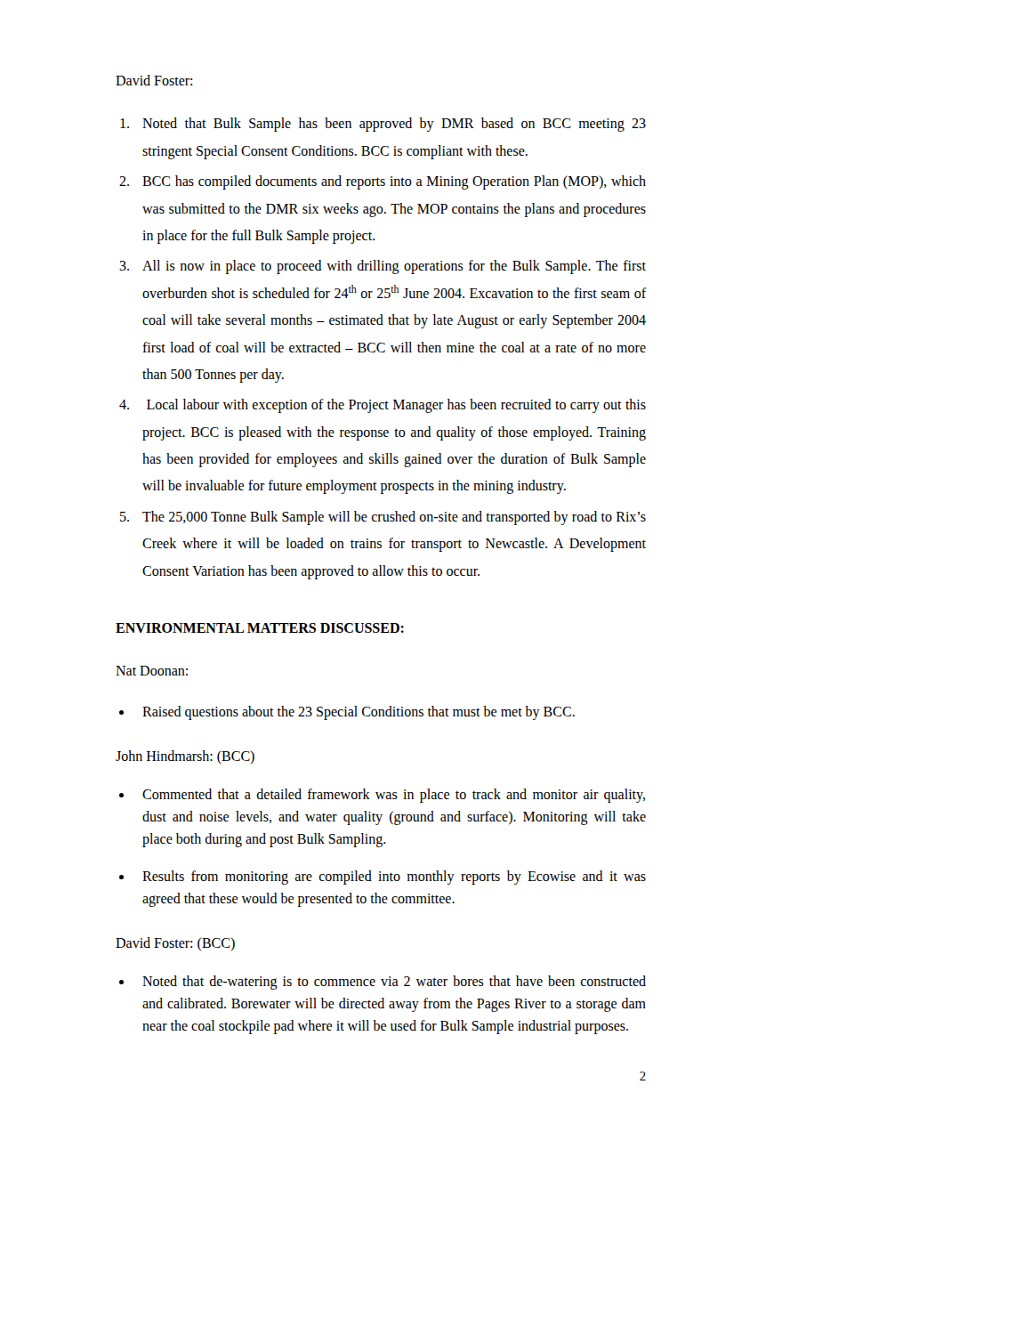David Foster:
Noted that Bulk Sample has been approved by DMR based on BCC meeting 23 stringent Special Consent Conditions. BCC is compliant with these.
BCC has compiled documents and reports into a Mining Operation Plan (MOP), which was submitted to the DMR six weeks ago. The MOP contains the plans and procedures in place for the full Bulk Sample project.
All is now in place to proceed with drilling operations for the Bulk Sample. The first overburden shot is scheduled for 24th or 25th June 2004. Excavation to the first seam of coal will take several months – estimated that by late August or early September 2004 first load of coal will be extracted – BCC will then mine the coal at a rate of no more than 500 Tonnes per day.
Local labour with exception of the Project Manager has been recruited to carry out this project. BCC is pleased with the response to and quality of those employed. Training has been provided for employees and skills gained over the duration of Bulk Sample will be invaluable for future employment prospects in the mining industry.
The 25,000 Tonne Bulk Sample will be crushed on-site and transported by road to Rix’s Creek where it will be loaded on trains for transport to Newcastle. A Development Consent Variation has been approved to allow this to occur.
ENVIRONMENTAL MATTERS DISCUSSED:
Nat Doonan:
Raised questions about the 23 Special Conditions that must be met by BCC.
John Hindmarsh: (BCC)
Commented that a detailed framework was in place to track and monitor air quality, dust and noise levels, and water quality (ground and surface). Monitoring will take place both during and post Bulk Sampling.
Results from monitoring are compiled into monthly reports by Ecowise and it was agreed that these would be presented to the committee.
David Foster: (BCC)
Noted that de-watering is to commence via 2 water bores that have been constructed and calibrated. Borewater will be directed away from the Pages River to a storage dam near the coal stockpile pad where it will be used for Bulk Sample industrial purposes.
2